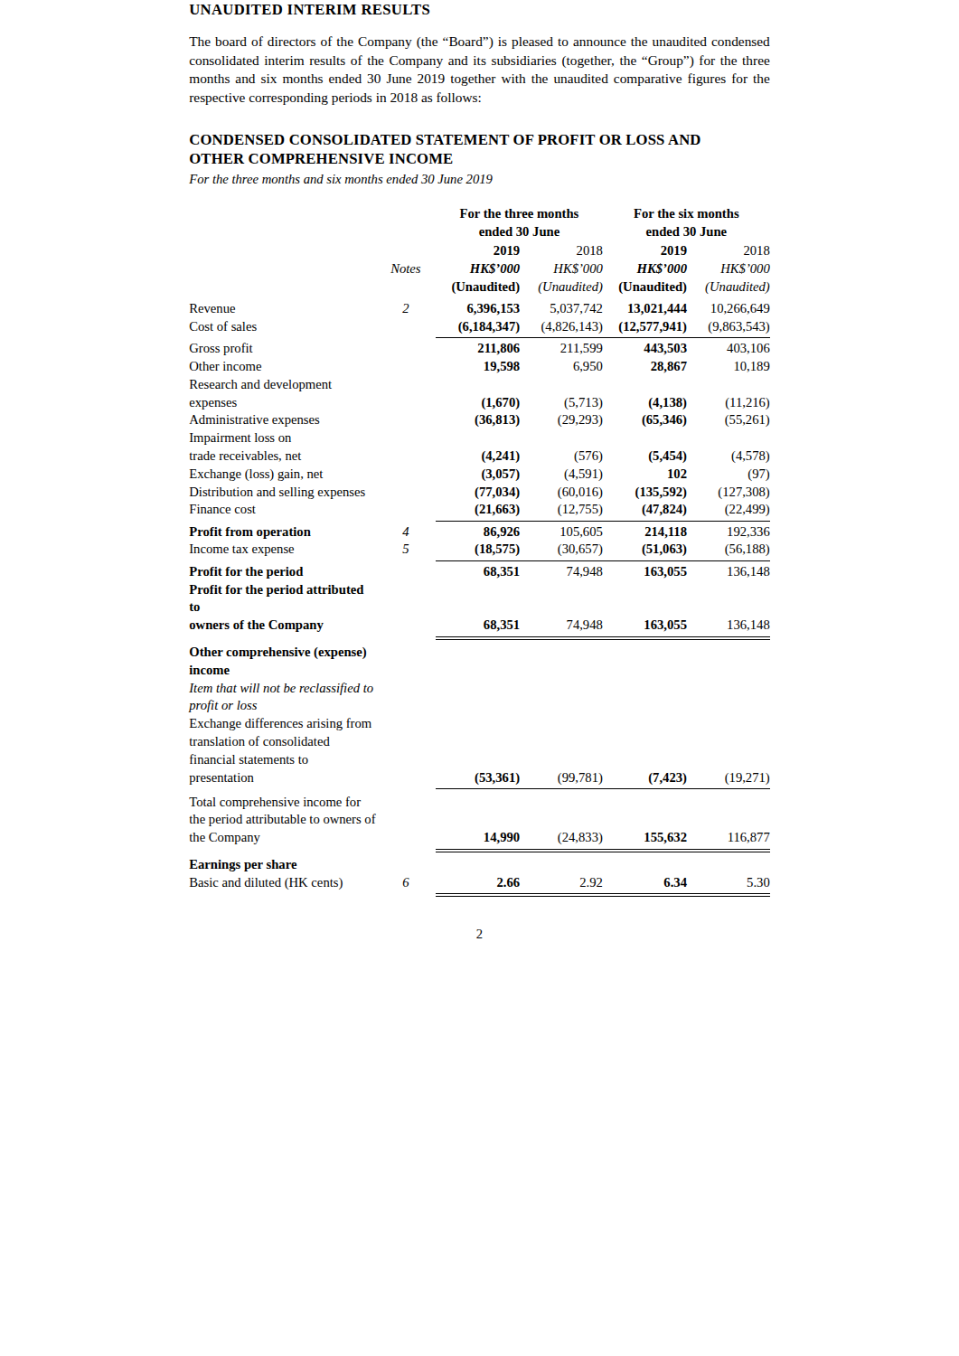UNAUDITED INTERIM RESULTS
The board of directors of the Company (the “Board”) is pleased to announce the unaudited condensed consolidated interim results of the Company and its subsidiaries (together, the “Group”) for the three months and six months ended 30 June 2019 together with the unaudited comparative figures for the respective corresponding periods in 2018 as follows:
CONDENSED CONSOLIDATED STATEMENT OF PROFIT OR LOSS AND
OTHER COMPREHENSIVE INCOME
For the three months and six months ended 30 June 2019
| | | For the three months | For the six months |
| | | ended 30 June | ended 30 June |
| | | 2019 | 2018 | 2019 | 2018 |
| | Notes | HK$’000 | HK$’000 | HK$’000 | HK$’000 |
| | | (Unaudited) | (Unaudited) | (Unaudited) | (Unaudited) |
| Revenue | 2 | 6,396,153 | 5,037,742 | 13,021,444 | 10,266,649 |
| Cost of sales | | (6,184,347) | (4,826,143) | (12,577,941) | (9,863,543) |
| Gross profit | | 211,806 | 211,599 | 443,503 | 403,106 |
| Other income | | 19,598 | 6,950 | 28,867 | 10,189 |
| Research and development expenses | | (1,670) | (5,713) | (4,138) | (11,216) |
| Administrative expenses | | (36,813) | (29,293) | (65,346) | (55,261) |
| Impairment loss on | | | | | |
| trade receivables, net | | (4,241) | (576) | (5,454) | (4,578) |
| Exchange (loss) gain, net | | (3,057) | (4,591) | 102 | (97) |
| Distribution and selling expenses | | (77,034) | (60,016) | (135,592) | (127,308) |
| Finance cost | | (21,663) | (12,755) | (47,824) | (22,499) |
| Profit from operation | 4 | 86,926 | 105,605 | 214,118 | 192,336 |
| Income tax expense | 5 | (18,575) | (30,657) | (51,063) | (56,188) |
| Profit for the period | | 68,351 | 74,948 | 163,055 | 136,148 |
| Profit for the period attributed to | | | | | |
| owners of the Company | | 68,351 | 74,948 | 163,055 | 136,148 |
| Other comprehensive (expense) | | | | | |
| income | | | | | |
| Item that will not be reclassified to | | | | | |
| profit or loss | | | | | |
| Exchange differences arising from | | | | | |
| translation of consolidated | | | | | |
| financial statements to | | | | | |
| presentation | | (53,361) | (99,781) | (7,423) | (19,271) |
| Total comprehensive income for | | | | | |
| the period attributable to owners of | | | | | |
| the Company | | 14,990 | (24,833) | 155,632 | 116,877 |
| Earnings per share | | | | | |
| Basic and diluted (HK cents) | 6 | 2.66 | 2.92 | 6.34 | 5.30 |
2